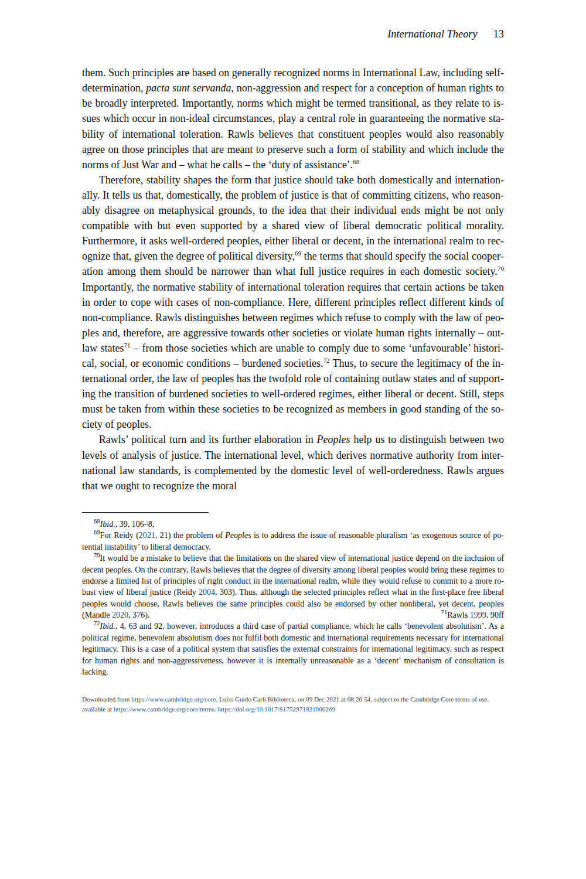International Theory 13
them. Such principles are based on generally recognized norms in International Law, including self-determination, pacta sunt servanda, non-aggression and respect for a conception of human rights to be broadly interpreted. Importantly, norms which might be termed transitional, as they relate to issues which occur in non-ideal circumstances, play a central role in guaranteeing the normative stability of international toleration. Rawls believes that constituent peoples would also reasonably agree on those principles that are meant to preserve such a form of stability and which include the norms of Just War and – what he calls – the ‘duty of assistance’.68
Therefore, stability shapes the form that justice should take both domestically and internationally. It tells us that, domestically, the problem of justice is that of committing citizens, who reasonably disagree on metaphysical grounds, to the idea that their individual ends might be not only compatible with but even supported by a shared view of liberal democratic political morality. Furthermore, it asks well-ordered peoples, either liberal or decent, in the international realm to recognize that, given the degree of political diversity,69 the terms that should specify the social cooperation among them should be narrower than what full justice requires in each domestic society.70 Importantly, the normative stability of international toleration requires that certain actions be taken in order to cope with cases of non-compliance. Here, different principles reflect different kinds of non-compliance. Rawls distinguishes between regimes which refuse to comply with the law of peoples and, therefore, are aggressive towards other societies or violate human rights internally – outlaw states71 – from those societies which are unable to comply due to some ‘unfavourable’ historical, social, or economic conditions – burdened societies.72 Thus, to secure the legitimacy of the international order, the law of peoples has the twofold role of containing outlaw states and of supporting the transition of burdened societies to well-ordered regimes, either liberal or decent. Still, steps must be taken from within these societies to be recognized as members in good standing of the society of peoples.
Rawls’ political turn and its further elaboration in Peoples help us to distinguish between two levels of analysis of justice. The international level, which derives normative authority from international law standards, is complemented by the domestic level of well-orderedness. Rawls argues that we ought to recognize the moral
68 Ibid., 39, 106–8.
69 For Reidy (2021, 21) the problem of Peoples is to address the issue of reasonable pluralism ‘as exogenous source of potential instability’ to liberal democracy.
70 It would be a mistake to believe that the limitations on the shared view of international justice depend on the inclusion of decent peoples. On the contrary, Rawls believes that the degree of diversity among liberal peoples would bring these regimes to endorse a limited list of principles of right conduct in the international realm, while they would refuse to commit to a more robust view of liberal justice (Reidy 2004, 303). Thus, although the selected principles reflect what in the first-place free liberal peoples would choose, Rawls believes the same principles could also be endorsed by other nonliberal, yet decent, peoples (Mandle 2020, 376). 71 Rawls 1999, 90ff
72 Ibid., 4, 63 and 92, however, introduces a third case of partial compliance, which he calls ‘benevolent absolutism’. As a political regime, benevolent absolutism does not fulfil both domestic and international requirements necessary for international legitimacy. This is a case of a political system that satisfies the external constraints for international legitimacy, such as respect for human rights and non-aggressiveness, however it is internally unreasonable as a ‘decent’ mechanism of consultation is lacking.
Downloaded from https://www.cambridge.org/core. Luiss Guido Carli Biblioteca, on 09 Dec 2021 at 08:26:54, subject to the Cambridge Core terms of use, available at https://www.cambridge.org/core/terms. https://doi.org/10.1017/S1752971921000269